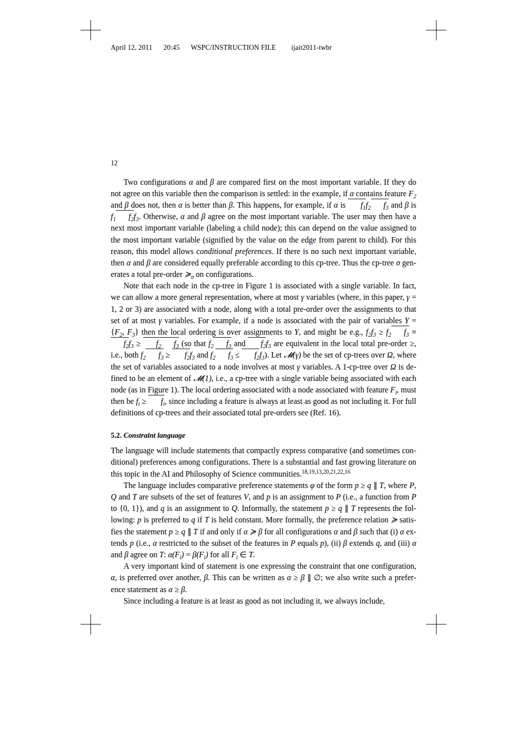April 12, 2011 20:45 WSPC/INSTRUCTION FILE ijait2011-twbr
12
Two configurations α and β are compared first on the most important variable. If they do not agree on this variable then the comparison is settled: in the example, if α contains feature F2 and β does not, then α is better than β. This happens, for example, if α is f1 f2 f3 and β is f1 f2 f3. Otherwise, α and β agree on the most important variable. The user may then have a next most important variable (labeling a child node); this can depend on the value assigned to the most important variable (signified by the value on the edge from parent to child). For this reason, this model allows conditional preferences. If there is no such next important variable, then α and β are considered equally preferable according to this cp-tree. Thus the cp-tree σ generates a total pre-order ≽σ on configurations.
Note that each node in the cp-tree in Figure 1 is associated with a single variable. In fact, we can allow a more general representation, where at most γ variables (where, in this paper, γ = 1, 2 or 3) are associated with a node, along with a total pre-order over the assignments to that set of at most γ variables. For example, if a node is associated with the pair of variables Y = {F2, F3} then the local ordering is over assignments to Y, and might be e.g., f2 f3 ≥ f2 f3 ≡ f2 f3 ≥ f2 f3 (so that f2 f3 and f2 f3 are equivalent in the local total pre-order ≥, i.e., both f2 f3 ≥ f2 f3 and f2 f3 ≤ f2 f3). Let 𝓜(γ) be the set of cp-trees over Ω, where the set of variables associated to a node involves at most γ variables. A 1-cp-tree over Ω is defined to be an element of 𝓜(1), i.e., a cp-tree with a single variable being associated with each node (as in Figure 1). The local ordering associated with a node associated with feature Fi, must then be fi ≥ fi, since including a feature is always at least as good as not including it. For full definitions of cp-trees and their associated total pre-orders see (Ref. 16).
5.2. Constraint language
The language will include statements that compactly express comparative (and sometimes conditional) preferences among configurations. There is a substantial and fast growing literature on this topic in the AI and Philosophy of Science communities.18,19,13,20,21,22,16
The language includes comparative preference statements φ of the form p ≥ q ∥ T, where P, Q and T are subsets of the set of features V, and p is an assignment to P (i.e., a function from P to {0, 1}), and q is an assignment to Q. Informally, the statement p ≥ q ∥ T represents the following: p is preferred to q if T is held constant. More formally, the preference relation ≽ satisfies the statement p ≥ q ∥ T if and only if α ≽ β for all configurations α and β such that (i) α extends p (i.e., α restricted to the subset of the features in P equals p), (ii) β extends q, and (iii) α and β agree on T: α(Fi) = β(Fi) for all Fi ∈ T.
A very important kind of statement is one expressing the constraint that one configuration, α, is preferred over another, β. This can be written as α ≥ β ∥ ∅; we also write such a preference statement as α ≥ β.
Since including a feature is at least as good as not including it, we always include,